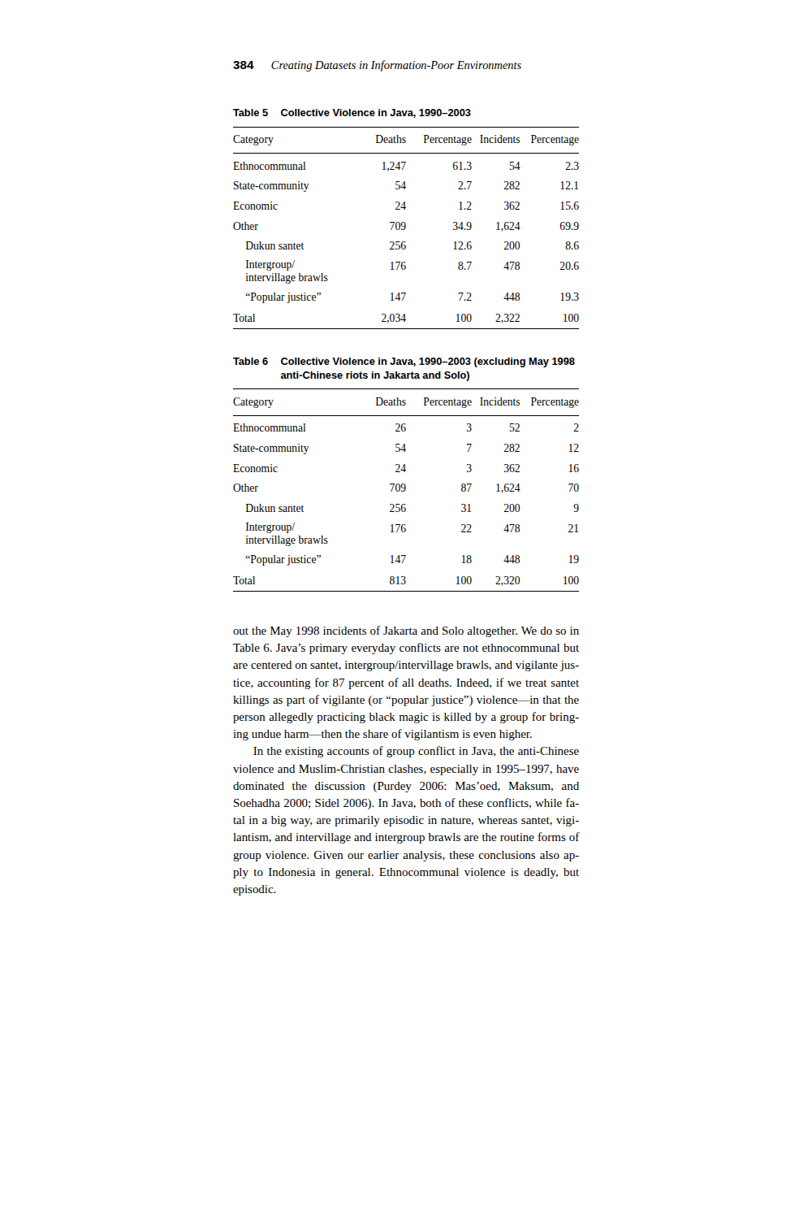384 Creating Datasets in Information-Poor Environments
Table 5 Collective Violence in Java, 1990–2003
| Category | Deaths | Percentage | Incidents | Percentage |
| --- | --- | --- | --- | --- |
| Ethnocommunal | 1,247 | 61.3 | 54 | 2.3 |
| State-community | 54 | 2.7 | 282 | 12.1 |
| Economic | 24 | 1.2 | 362 | 15.6 |
| Other | 709 | 34.9 | 1,624 | 69.9 |
| Dukun santet | 256 | 12.6 | 200 | 8.6 |
| Intergroup/ intervillage brawls | 176 | 8.7 | 478 | 20.6 |
| “Popular justice” | 147 | 7.2 | 448 | 19.3 |
| Total | 2,034 | 100 | 2,322 | 100 |
Table 6 Collective Violence in Java, 1990–2003 (excluding May 1998 anti-Chinese riots in Jakarta and Solo)
| Category | Deaths | Percentage | Incidents | Percentage |
| --- | --- | --- | --- | --- |
| Ethnocommunal | 26 | 3 | 52 | 2 |
| State-community | 54 | 7 | 282 | 12 |
| Economic | 24 | 3 | 362 | 16 |
| Other | 709 | 87 | 1,624 | 70 |
| Dukun santet | 256 | 31 | 200 | 9 |
| Intergroup/ intervillage brawls | 176 | 22 | 478 | 21 |
| “Popular justice” | 147 | 18 | 448 | 19 |
| Total | 813 | 100 | 2,320 | 100 |
out the May 1998 incidents of Jakarta and Solo altogether. We do so in Table 6. Java’s primary everyday conflicts are not ethnocommunal but are centered on santet, intergroup/intervillage brawls, and vigilante justice, accounting for 87 percent of all deaths. Indeed, if we treat santet killings as part of vigilante (or “popular justice”) violence—in that the person allegedly practicing black magic is killed by a group for bringing undue harm—then the share of vigilantism is even higher.
In the existing accounts of group conflict in Java, the anti-Chinese violence and Muslim-Christian clashes, especially in 1995–1997, have dominated the discussion (Purdey 2006: Mas’oed, Maksum, and Soehadha 2000; Sidel 2006). In Java, both of these conflicts, while fatal in a big way, are primarily episodic in nature, whereas santet, vigilantism, and intervillage and intergroup brawls are the routine forms of group violence. Given our earlier analysis, these conclusions also apply to Indonesia in general. Ethnocommunal violence is deadly, but episodic.